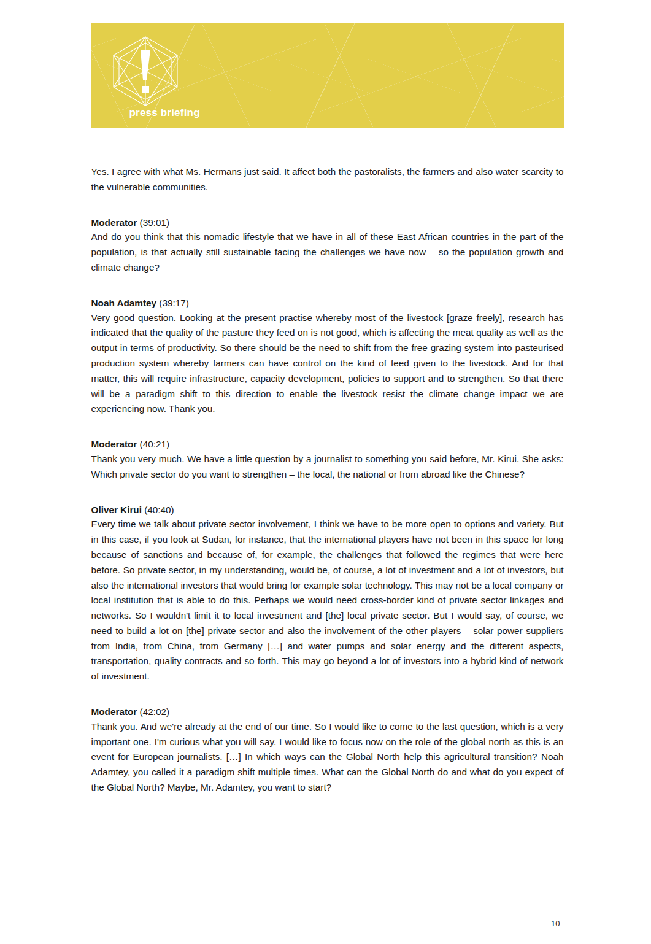press briefing
Yes. I agree with what Ms. Hermans just said. It affect both the pastoralists, the farmers and also water scarcity to the vulnerable communities.
Moderator (39:01)
And do you think that this nomadic lifestyle that we have in all of these East African countries in the part of the population, is that actually still sustainable facing the challenges we have now – so the population growth and climate change?
Noah Adamtey (39:17)
Very good question. Looking at the present practise whereby most of the livestock [graze freely], research has indicated that the quality of the pasture they feed on is not good, which is affecting the meat quality as well as the output in terms of productivity. So there should be the need to shift from the free grazing system into pasteurised production system whereby farmers can have control on the kind of feed given to the livestock. And for that matter, this will require infrastructure, capacity development, policies to support and to strengthen. So that there will be a paradigm shift to this direction to enable the livestock resist the climate change impact we are experiencing now. Thank you.
Moderator (40:21)
Thank you very much. We have a little question by a journalist to something you said before, Mr. Kirui. She asks: Which private sector do you want to strengthen – the local, the national or from abroad like the Chinese?
Oliver Kirui (40:40)
Every time we talk about private sector involvement, I think we have to be more open to options and variety. But in this case, if you look at Sudan, for instance, that the international players have not been in this space for long because of sanctions and because of, for example, the challenges that followed the regimes that were here before. So private sector, in my understanding, would be, of course, a lot of investment and a lot of investors, but also the international investors that would bring for example solar technology. This may not be a local company or local institution that is able to do this. Perhaps we would need cross-border kind of private sector linkages and networks. So I wouldn't limit it to local investment and [the] local private sector. But I would say, of course, we need to build a lot on [the] private sector and also the involvement of the other players – solar power suppliers from India, from China, from Germany […] and water pumps and solar energy and the different aspects, transportation, quality contracts and so forth. This may go beyond a lot of investors into a hybrid kind of network of investment.
Moderator (42:02)
Thank you. And we're already at the end of our time. So I would like to come to the last question, which is a very important one. I'm curious what you will say. I would like to focus now on the role of the global north as this is an event for European journalists. […] In which ways can the Global North help this agricultural transition? Noah Adamtey, you called it a paradigm shift multiple times. What can the Global North do and what do you expect of the Global North? Maybe, Mr. Adamtey, you want to start?
10